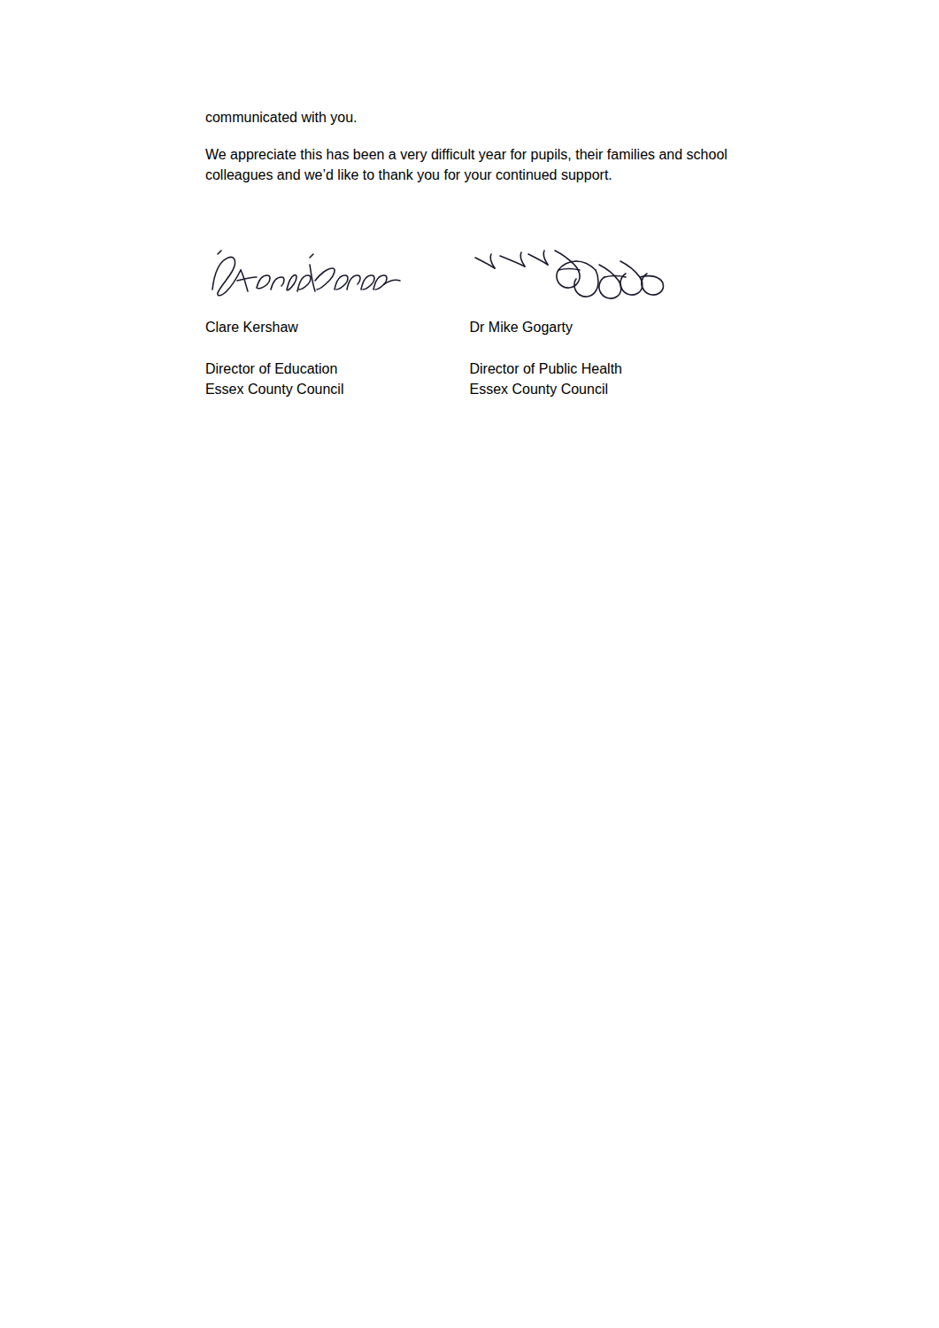communicated with you.
We appreciate this has been a very difficult year for pupils, their families and school colleagues and we’d like to thank you for your continued support.
| Clare Kershaw Director of Education Essex County Council | Dr Mike Gogarty Director of Public Health Essex County Council |